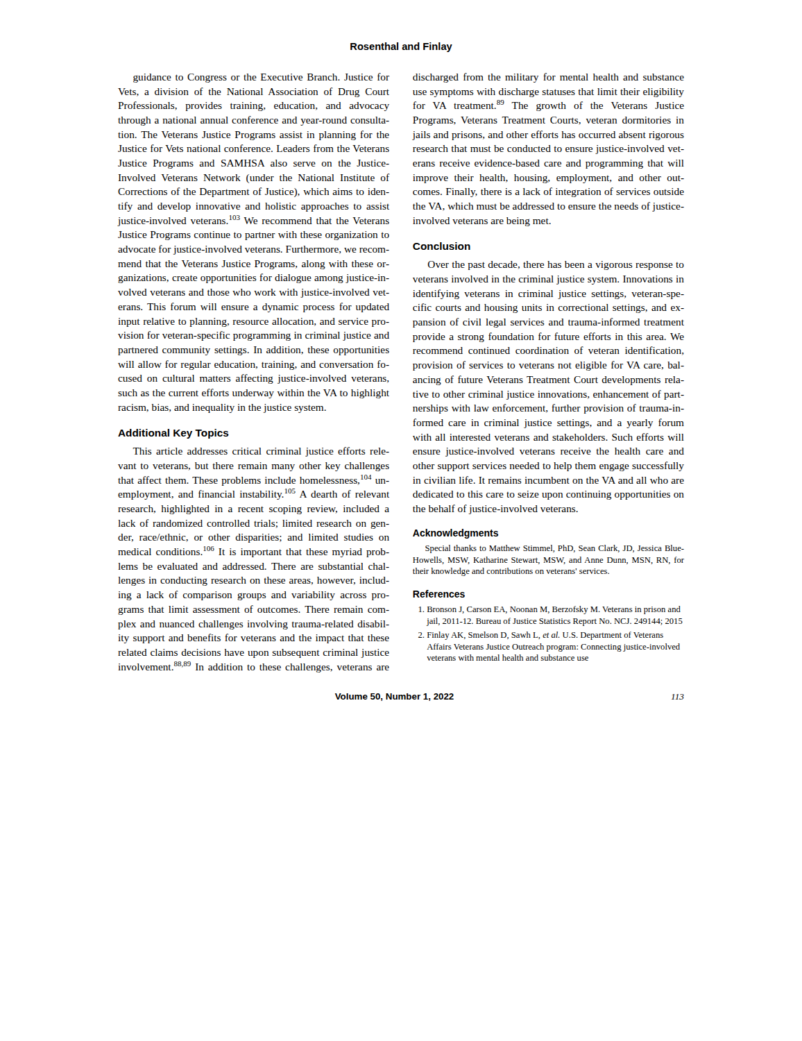Rosenthal and Finlay
guidance to Congress or the Executive Branch. Justice for Vets, a division of the National Association of Drug Court Professionals, provides training, education, and advocacy through a national annual conference and year-round consultation. The Veterans Justice Programs assist in planning for the Justice for Vets national conference. Leaders from the Veterans Justice Programs and SAMHSA also serve on the Justice-Involved Veterans Network (under the National Institute of Corrections of the Department of Justice), which aims to identify and develop innovative and holistic approaches to assist justice-involved veterans.103 We recommend that the Veterans Justice Programs continue to partner with these organization to advocate for justice-involved veterans. Furthermore, we recommend that the Veterans Justice Programs, along with these organizations, create opportunities for dialogue among justice-involved veterans and those who work with justice-involved veterans. This forum will ensure a dynamic process for updated input relative to planning, resource allocation, and service provision for veteran-specific programming in criminal justice and partnered community settings. In addition, these opportunities will allow for regular education, training, and conversation focused on cultural matters affecting justice-involved veterans, such as the current efforts underway within the VA to highlight racism, bias, and inequality in the justice system.
Additional Key Topics
This article addresses critical criminal justice efforts relevant to veterans, but there remain many other key challenges that affect them. These problems include homelessness,104 unemployment, and financial instability.105 A dearth of relevant research, highlighted in a recent scoping review, included a lack of randomized controlled trials; limited research on gender, race/ethnic, or other disparities; and limited studies on medical conditions.106 It is important that these myriad problems be evaluated and addressed. There are substantial challenges in conducting research on these areas, however, including a lack of comparison groups and variability across programs that limit assessment of outcomes. There remain complex and nuanced challenges involving trauma-related disability support and benefits for veterans and the impact that these related claims decisions have upon subsequent criminal justice involvement.88,89 In addition to these challenges, veterans are discharged from the military for mental health and substance use symptoms with discharge statuses that limit their eligibility for VA treatment.89 The growth of the Veterans Justice Programs, Veterans Treatment Courts, veteran dormitories in jails and prisons, and other efforts has occurred absent rigorous research that must be conducted to ensure justice-involved veterans receive evidence-based care and programming that will improve their health, housing, employment, and other outcomes. Finally, there is a lack of integration of services outside the VA, which must be addressed to ensure the needs of justice-involved veterans are being met.
Conclusion
Over the past decade, there has been a vigorous response to veterans involved in the criminal justice system. Innovations in identifying veterans in criminal justice settings, veteran-specific courts and housing units in correctional settings, and expansion of civil legal services and trauma-informed treatment provide a strong foundation for future efforts in this area. We recommend continued coordination of veteran identification, provision of services to veterans not eligible for VA care, balancing of future Veterans Treatment Court developments relative to other criminal justice innovations, enhancement of partnerships with law enforcement, further provision of trauma-informed care in criminal justice settings, and a yearly forum with all interested veterans and stakeholders. Such efforts will ensure justice-involved veterans receive the health care and other support services needed to help them engage successfully in civilian life. It remains incumbent on the VA and all who are dedicated to this care to seize upon continuing opportunities on the behalf of justice-involved veterans.
Acknowledgments
Special thanks to Matthew Stimmel, PhD, Sean Clark, JD, Jessica Blue-Howells, MSW, Katharine Stewart, MSW, and Anne Dunn, MSN, RN, for their knowledge and contributions on veterans' services.
References
Bronson J, Carson EA, Noonan M, Berzofsky M. Veterans in prison and jail, 2011-12. Bureau of Justice Statistics Report No. NCJ. 249144; 2015
Finlay AK, Smelson D, Sawh L, et al. U.S. Department of Veterans Affairs Veterans Justice Outreach program: Connecting justice-involved veterans with mental health and substance use
Volume 50, Number 1, 2022 113